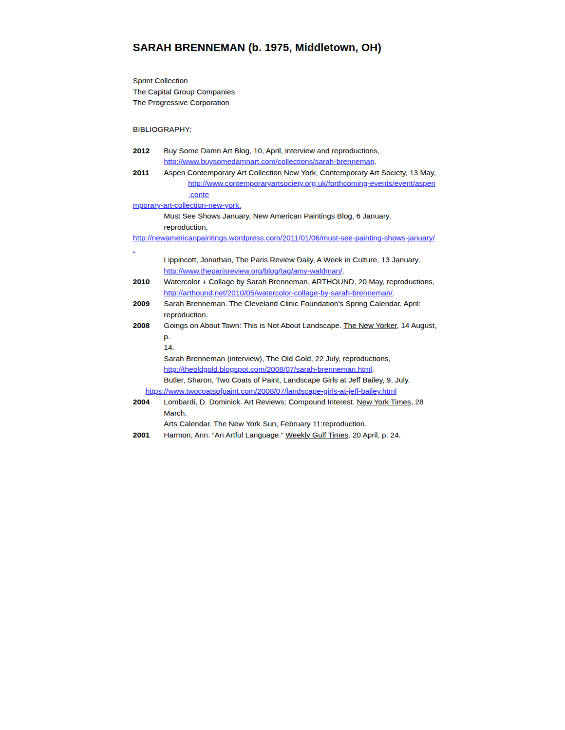SARAH BRENNEMAN (b. 1975, Middletown, OH)
Sprint Collection
The Capital Group Companies
The Progressive Corporation
BIBLIOGRAPHY:
| 2012 | Buy Some Damn Art Blog, 10, April, interview and reproductions, http://www.buysomedamnart.com/collections/sarah-brenneman . |
| 2011 | Aspen Contemporary Art Collection New York, Contemporary Art Society, 13 May, http://www.contemporaryartsociety.org.uk/forthcoming-events/event/aspen-conte mporary-art-collection-new-york. Must See Shows January, New American Paintings Blog, 6 January, reproduction, http://newamericanpaintings.wordpress.com/2011/01/06/must-see-painting-shows-january/ . Lippincott, Jonathan, The Paris Review Daily, A Week in Culture, 13 January, http://www.theparisreview.org/blog/tag/amy-waldman/ . |
| 2010 | Watercolor + Collage by Sarah Brenneman, ARTHOUND, 20 May, reproductions, http://arthound.net/2010/05/watercolor-collage-by-sarah-brenneman/ . |
| 2009 | Sarah Brenneman. The Cleveland Clinic Foundation's Spring Calendar, April: reproduction. |
| 2008 | Goings on About Town: This is Not About Landscape. The New Yorker , 14 August, p. 14. Sarah Brenneman (interview), The Old Gold, 22 July, reproductions, http://theoldgold.blogspot.com/2008/07/sarah-brenneman.html . Butler, Sharon, Two Coats of Paint, Landscape Girls at Jeff Bailey, 9, July. https://www.twocoatsofpaint.com/2008/07/landscape-girls-at-jeff-bailey.html |
| 2004 | Lombardi, D. Dominick. Art Reviews; Compound Interest. New York Times, 28 March. Arts Calendar. The New York Sun, February 11:reproduction. |
| 2001 | Harmon, Ann. “An Artful Language.” Weekly Gulf Times . 20 April, p. 24. |